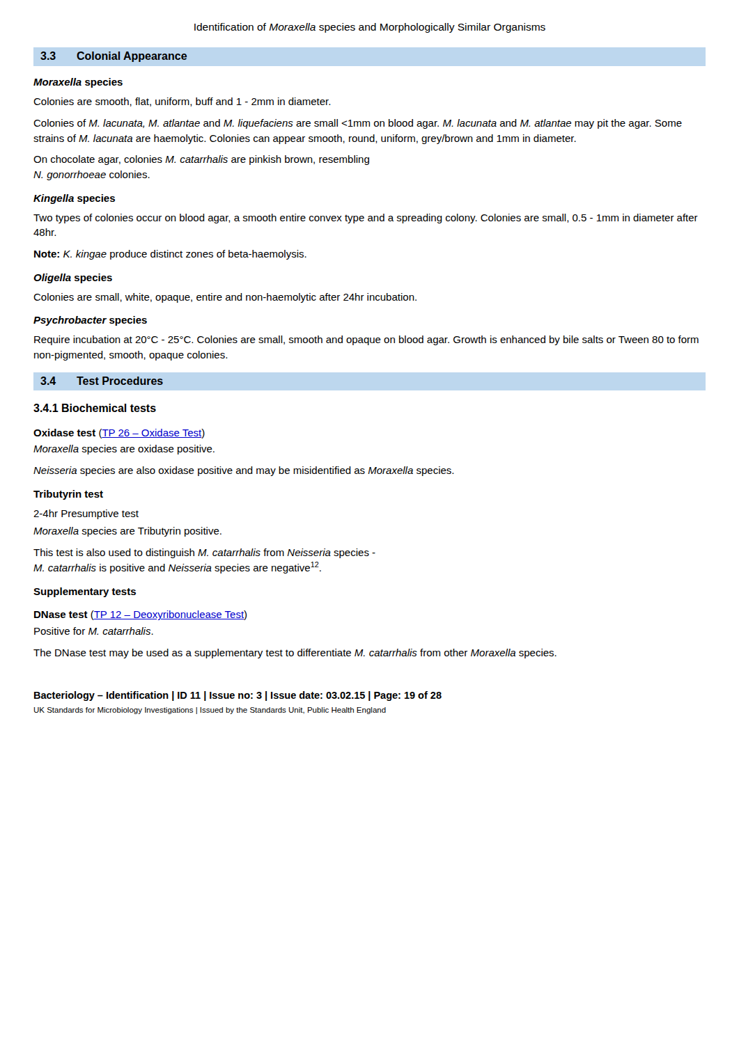Identification of Moraxella species and Morphologically Similar Organisms
3.3 Colonial Appearance
Moraxella species
Colonies are smooth, flat, uniform, buff and 1 - 2mm in diameter.
Colonies of M. lacunata, M. atlantae and M. liquefaciens are small <1mm on blood agar. M. lacunata and M. atlantae may pit the agar. Some strains of M. lacunata are haemolytic. Colonies can appear smooth, round, uniform, grey/brown and 1mm in diameter.
On chocolate agar, colonies M. catarrhalis are pinkish brown, resembling
N. gonorrhoeae colonies.
Kingella species
Two types of colonies occur on blood agar, a smooth entire convex type and a spreading colony. Colonies are small, 0.5 - 1mm in diameter after 48hr.
Note: K. kingae produce distinct zones of beta-haemolysis.
Oligella species
Colonies are small, white, opaque, entire and non-haemolytic after 24hr incubation.
Psychrobacter species
Require incubation at 20°C - 25°C. Colonies are small, smooth and opaque on blood agar. Growth is enhanced by bile salts or Tween 80 to form non-pigmented, smooth, opaque colonies.
3.4 Test Procedures
3.4.1 Biochemical tests
Oxidase test (TP 26 – Oxidase Test)
Moraxella species are oxidase positive.
Neisseria species are also oxidase positive and may be misidentified as Moraxella species.
Tributyrin test
2-4hr Presumptive test
Moraxella species are Tributyrin positive.
This test is also used to distinguish M. catarrhalis from Neisseria species -
M. catarrhalis is positive and Neisseria species are negative12.
Supplementary tests
DNase test (TP 12 – Deoxyribonuclease Test)
Positive for M. catarrhalis.
The DNase test may be used as a supplementary test to differentiate M. catarrhalis from other Moraxella species.
Bacteriology – Identification | ID 11 | Issue no: 3 | Issue date: 03.02.15 | Page: 19 of 28
UK Standards for Microbiology Investigations | Issued by the Standards Unit, Public Health England